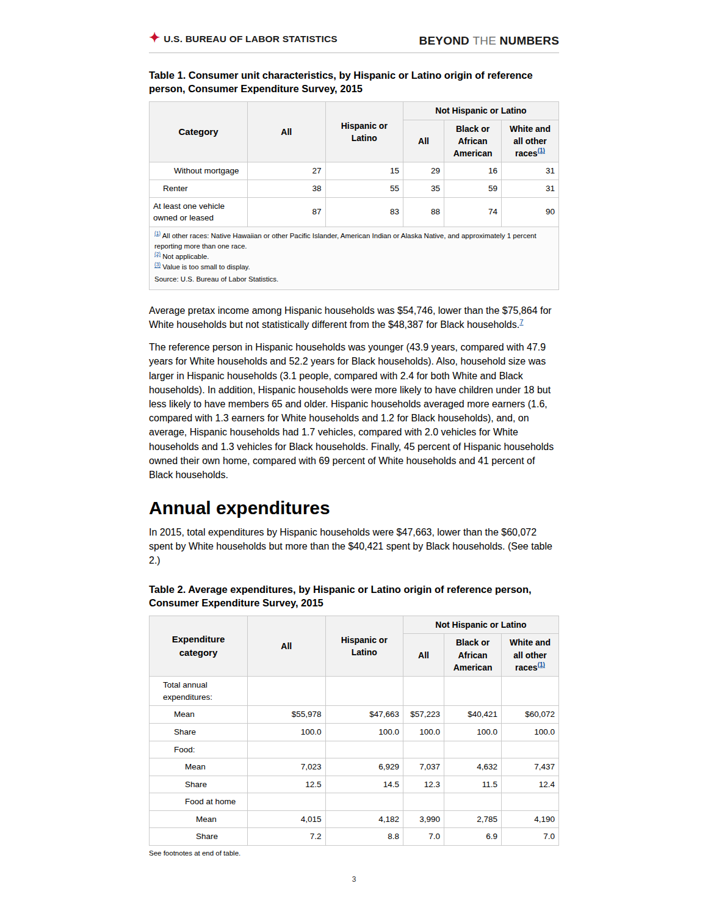✦U.S. BUREAU OF LABOR STATISTICS
BEYOND THE NUMBERS
Table 1. Consumer unit characteristics, by Hispanic or Latino origin of reference person, Consumer Expenditure Survey, 2015
| Category | All | Hispanic or Latino | Not Hispanic or Latino |
| --- | --- | --- | --- |
| All | Black or African American | White and all other races (1) |
| Without mortgage | 27 | 15 | 29 | 16 | 31 |
| Renter | 38 | 55 | 35 | 59 | 31 |
| At least one vehicle owned or leased | 87 | 83 | 88 | 74 | 90 |
(1) All other races: Native Hawaiian or other Pacific Islander, American Indian or Alaska Native, and approximately 1 percent reporting more than one race.
(2) Not applicable.
(3) Value is too small to display.
Source: U.S. Bureau of Labor Statistics.
Average pretax income among Hispanic households was $54,746, lower than the $75,864 for White households but not statistically different from the $48,387 for Black households.7
The reference person in Hispanic households was younger (43.9 years, compared with 47.9 years for White households and 52.2 years for Black households). Also, household size was larger in Hispanic households (3.1 people, compared with 2.4 for both White and Black households). In addition, Hispanic households were more likely to have children under 18 but less likely to have members 65 and older. Hispanic households averaged more earners (1.6, compared with 1.3 earners for White households and 1.2 for Black households), and, on average, Hispanic households had 1.7 vehicles, compared with 2.0 vehicles for White households and 1.3 vehicles for Black households. Finally, 45 percent of Hispanic households owned their own home, compared with 69 percent of White households and 41 percent of Black households.
Annual expenditures
In 2015, total expenditures by Hispanic households were $47,663, lower than the $60,072 spent by White households but more than the $40,421 spent by Black households. (See table 2.)
Table 2. Average expenditures, by Hispanic or Latino origin of reference person, Consumer Expenditure Survey, 2015
| Expenditure category | All | Hispanic or Latino | Not Hispanic or Latino |
| --- | --- | --- | --- |
| All | Black or African American | White and all other races (1) |
| Total annual expenditures: | | | | | |
| Mean | $55,978 | $47,663 | $57,223 | $40,421 | $60,072 |
| Share | 100.0 | 100.0 | 100.0 | 100.0 | 100.0 |
| Food: | | | | | |
| Mean | 7,023 | 6,929 | 7,037 | 4,632 | 7,437 |
| Share | 12.5 | 14.5 | 12.3 | 11.5 | 12.4 |
| Food at home | | | | | |
| Mean | 4,015 | 4,182 | 3,990 | 2,785 | 4,190 |
| Share | 7.2 | 8.8 | 7.0 | 6.9 | 7.0 |
See footnotes at end of table.
3